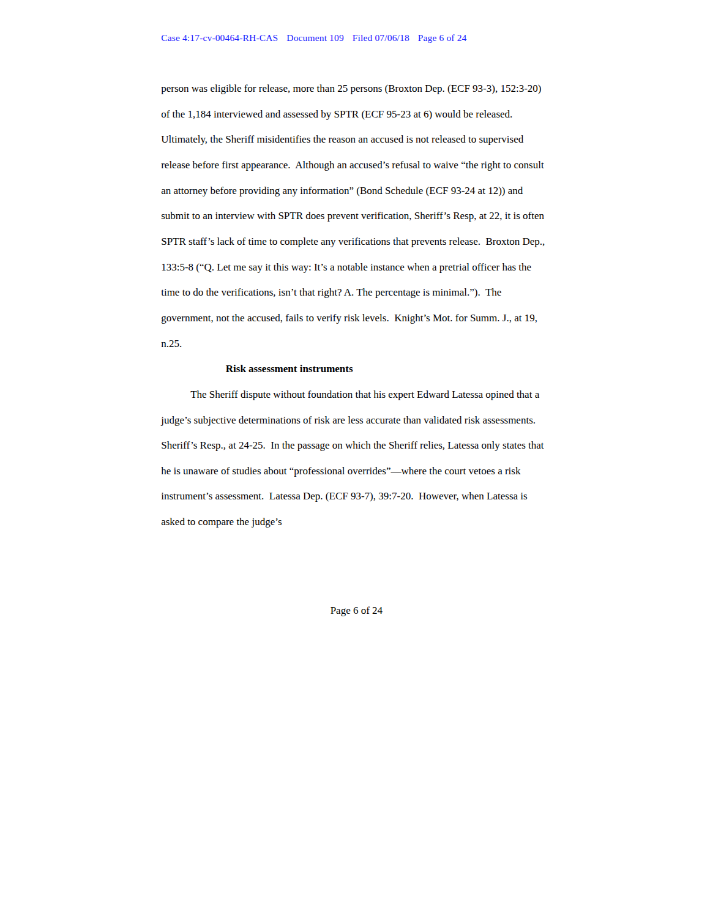Case 4:17-cv-00464-RH-CAS Document 109 Filed 07/06/18 Page 6 of 24
person was eligible for release, more than 25 persons (Broxton Dep. (ECF 93-3), 152:3-20) of the 1,184 interviewed and assessed by SPTR (ECF 95-23 at 6) would be released. Ultimately, the Sheriff misidentifies the reason an accused is not released to supervised release before first appearance. Although an accused’s refusal to waive “the right to consult an attorney before providing any information” (Bond Schedule (ECF 93-24 at 12)) and submit to an interview with SPTR does prevent verification, Sheriff’s Resp, at 22, it is often SPTR staff’s lack of time to complete any verifications that prevents release. Broxton Dep., 133:5-8 (“Q. Let me say it this way: It’s a notable instance when a pretrial officer has the time to do the verifications, isn’t that right? A. The percentage is minimal.”). The government, not the accused, fails to verify risk levels. Knight’s Mot. for Summ. J., at 19, n.25.
Risk assessment instruments
The Sheriff dispute without foundation that his expert Edward Latessa opined that a judge’s subjective determinations of risk are less accurate than validated risk assessments. Sheriff’s Resp., at 24-25. In the passage on which the Sheriff relies, Latessa only states that he is unaware of studies about “professional overrides”—where the court vetoes a risk instrument’s assessment. Latessa Dep. (ECF 93-7), 39:7-20. However, when Latessa is asked to compare the judge’s
Page 6 of 24